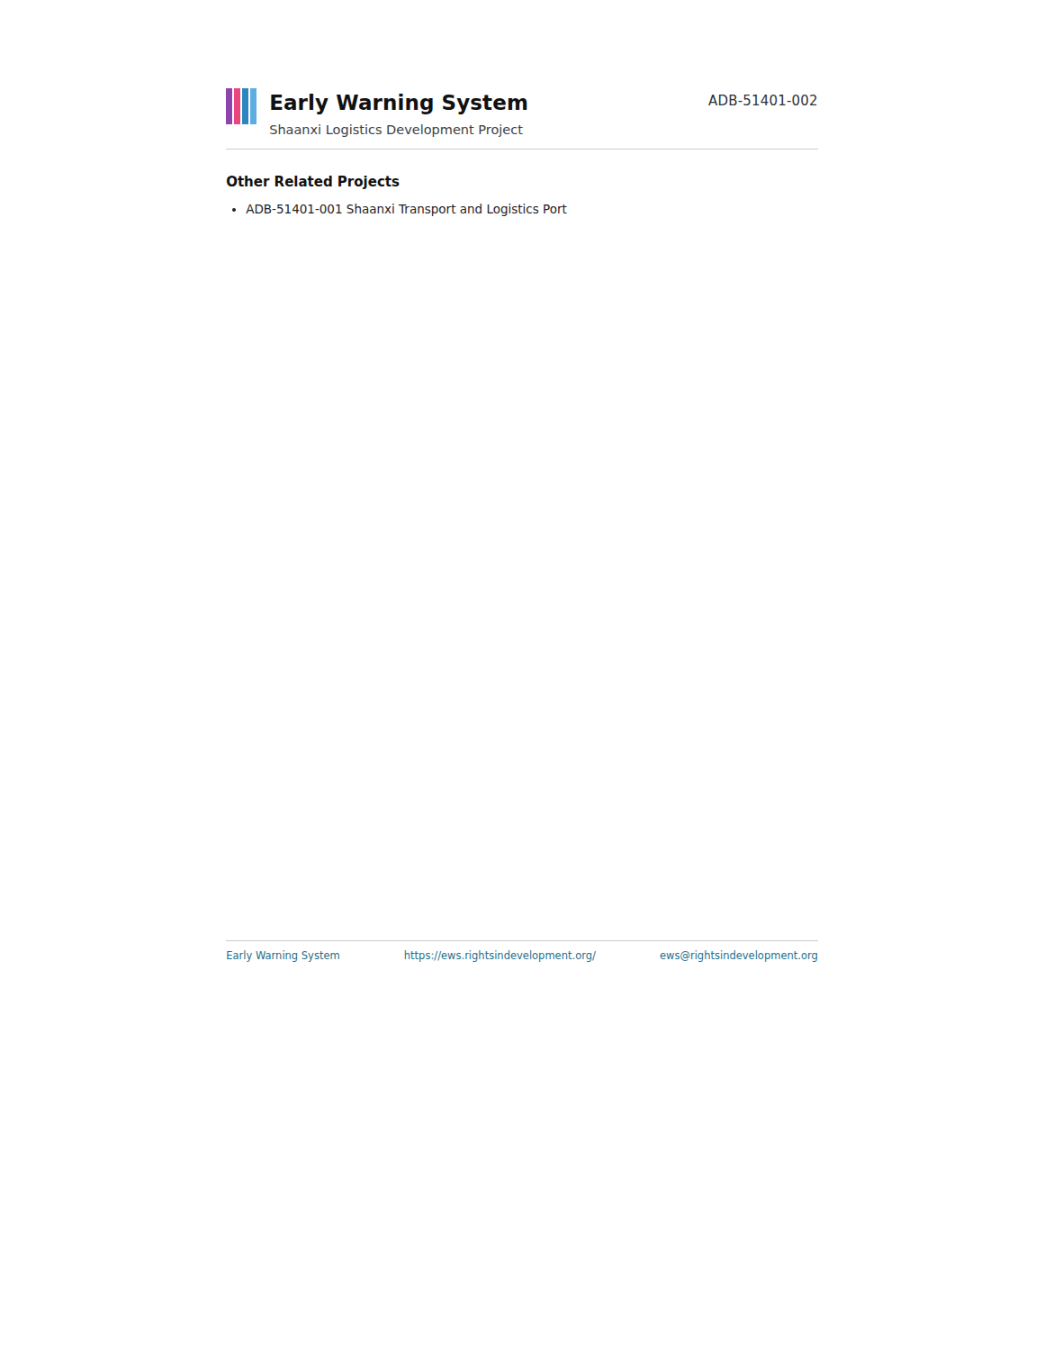Early Warning System
Shaanxi Logistics Development Project
ADB-51401-002
Other Related Projects
ADB-51401-001 Shaanxi Transport and Logistics Port
Early Warning System
https://ews.rightsindevelopment.org/
ews@rightsindevelopment.org